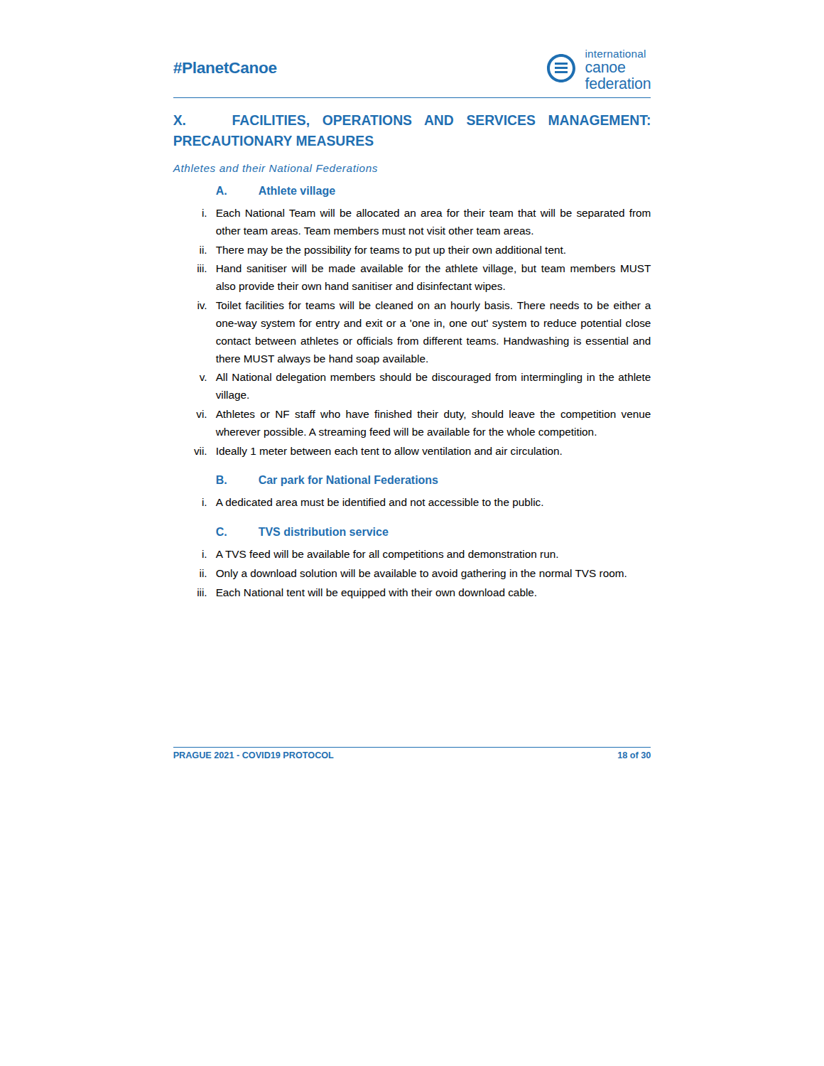#PlanetCanoe
international canoe federation
X. FACILITIES, OPERATIONS AND SERVICES MANAGEMENT: PRECAUTIONARY MEASURES
Athletes and their National Federations
A. Athlete village
i. Each National Team will be allocated an area for their team that will be separated from other team areas. Team members must not visit other team areas.
ii. There may be the possibility for teams to put up their own additional tent.
iii. Hand sanitiser will be made available for the athlete village, but team members MUST also provide their own hand sanitiser and disinfectant wipes.
iv. Toilet facilities for teams will be cleaned on an hourly basis. There needs to be either a one-way system for entry and exit or a 'one in, one out' system to reduce potential close contact between athletes or officials from different teams. Handwashing is essential and there MUST always be hand soap available.
v. All National delegation members should be discouraged from intermingling in the athlete village.
vi. Athletes or NF staff who have finished their duty, should leave the competition venue wherever possible. A streaming feed will be available for the whole competition.
vii. Ideally 1 meter between each tent to allow ventilation and air circulation.
B. Car park for National Federations
i. A dedicated area must be identified and not accessible to the public.
C. TVS distribution service
i. A TVS feed will be available for all competitions and demonstration run.
ii. Only a download solution will be available to avoid gathering in the normal TVS room.
iii. Each National tent will be equipped with their own download cable.
PRAGUE 2021 - COVID19 PROTOCOL 18 of 30